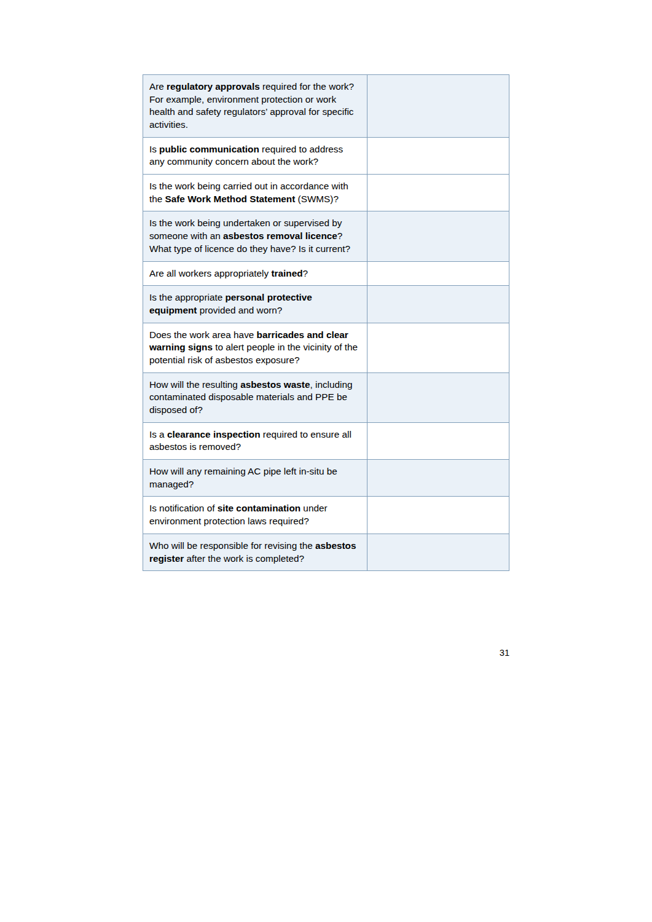| Are regulatory approvals required for the work? For example, environment protection or work health and safety regulators’ approval for specific activities. | |
| Is public communication required to address any community concern about the work? | |
| Is the work being carried out in accordance with the Safe Work Method Statement (SWMS)? | |
| Is the work being undertaken or supervised by someone with an asbestos removal licence ? What type of licence do they have? Is it current? | |
| Are all workers appropriately trained ? | |
| Is the appropriate personal protective equipment provided and worn? | |
| Does the work area have barricades and clear warning signs to alert people in the vicinity of the potential risk of asbestos exposure? | |
| How will the resulting asbestos waste , including contaminated disposable materials and PPE be disposed of? | |
| Is a clearance inspection required to ensure all asbestos is removed? | |
| How will any remaining AC pipe left in-situ be managed? | |
| Is notification of site contamination under environment protection laws required? | |
| Who will be responsible for revising the asbestos register after the work is completed? | |
31